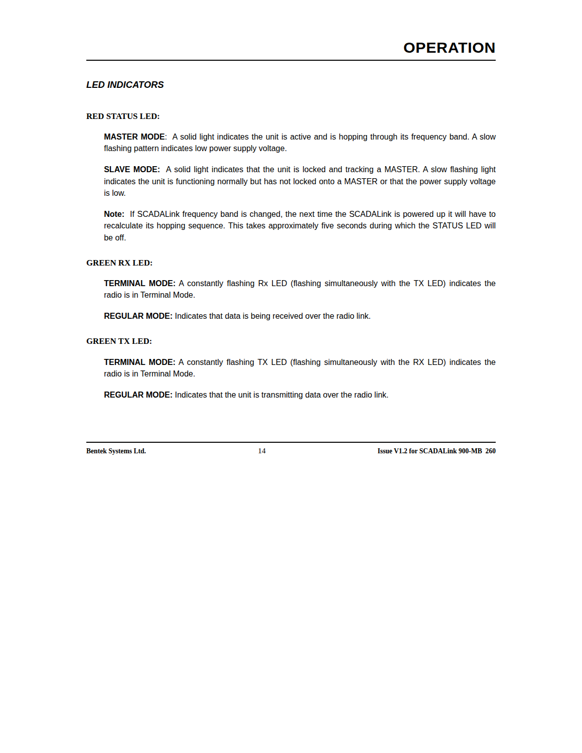OPERATION
LED INDICATORS
RED STATUS LED:
MASTER MODE: A solid light indicates the unit is active and is hopping through its frequency band. A slow flashing pattern indicates low power supply voltage.
SLAVE MODE: A solid light indicates that the unit is locked and tracking a MASTER. A slow flashing light indicates the unit is functioning normally but has not locked onto a MASTER or that the power supply voltage is low.
Note: If SCADALink frequency band is changed, the next time the SCADALink is powered up it will have to recalculate its hopping sequence. This takes approximately five seconds during which the STATUS LED will be off.
GREEN RX LED:
TERMINAL MODE: A constantly flashing Rx LED (flashing simultaneously with the TX LED) indicates the radio is in Terminal Mode.
REGULAR MODE: Indicates that data is being received over the radio link.
GREEN TX LED:
TERMINAL MODE: A constantly flashing TX LED (flashing simultaneously with the RX LED) indicates the radio is in Terminal Mode.
REGULAR MODE: Indicates that the unit is transmitting data over the radio link.
Bentek Systems Ltd. 14 Issue V1.2 for SCADALink 900-MB 260